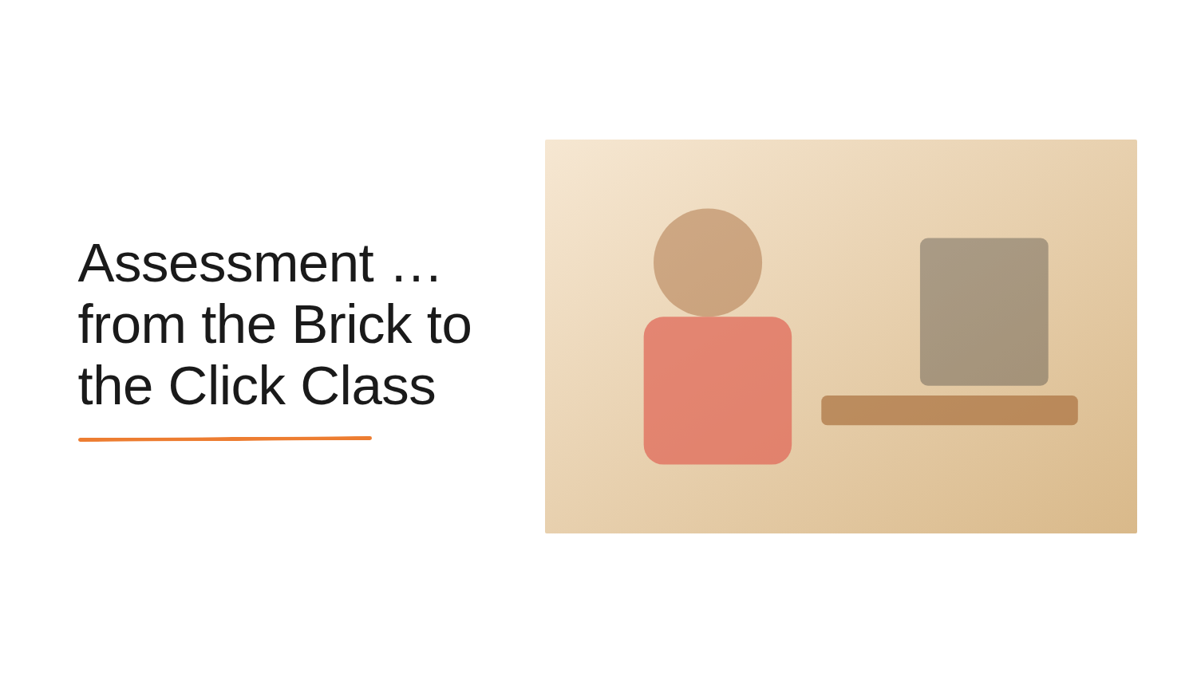Assessment … from the Brick to the Click Class